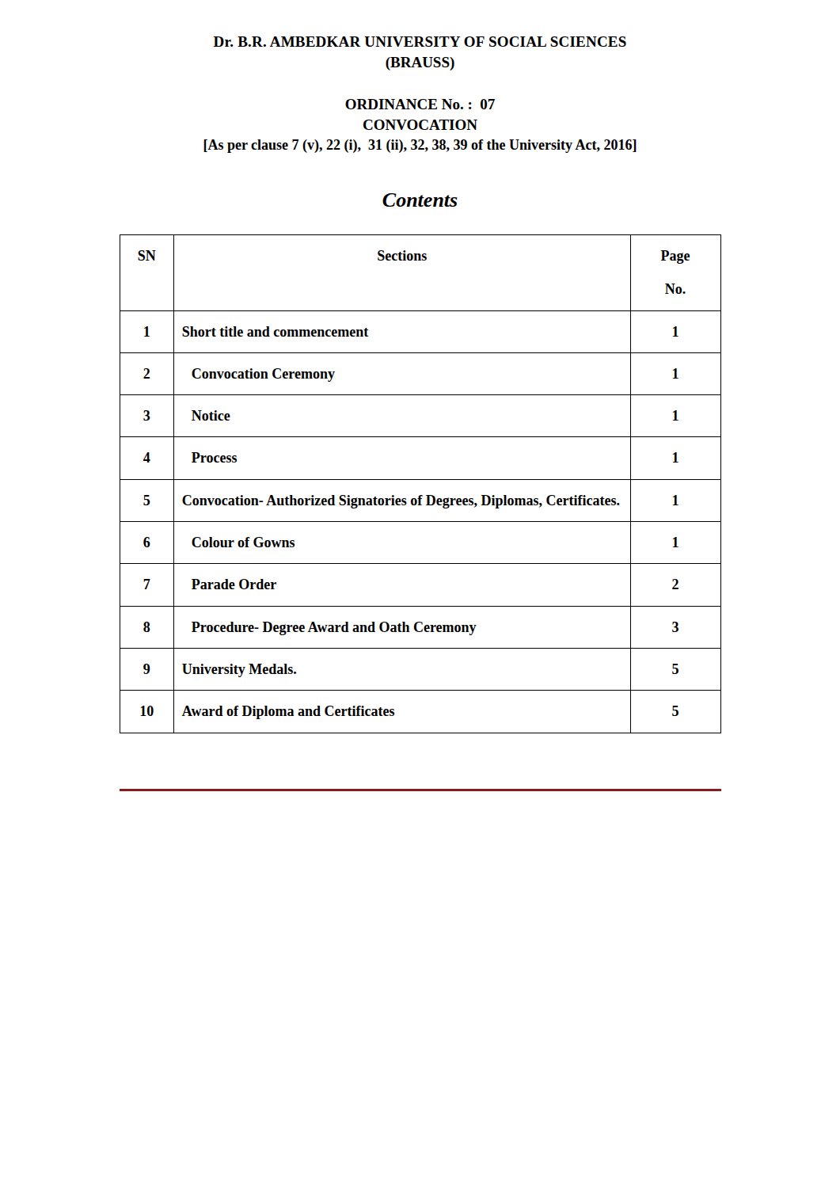Dr. B.R. AMBEDKAR UNIVERSITY OF SOCIAL SCIENCES
(BRAUSS)
ORDINANCE No. : 07
CONVOCATION
[As per clause 7 (v), 22 (i), 31 (ii), 32, 38, 39 of the University Act, 2016]
Contents
| SN | Sections | Page No. |
| --- | --- | --- |
| 1 | Short title and commencement | 1 |
| 2 | Convocation Ceremony | 1 |
| 3 | Notice | 1 |
| 4 | Process | 1 |
| 5 | Convocation- Authorized Signatories of Degrees, Diplomas, Certificates. | 1 |
| 6 | Colour of Gowns | 1 |
| 7 | Parade Order | 2 |
| 8 | Procedure- Degree Award and Oath Ceremony | 3 |
| 9 | University Medals. | 5 |
| 10 | Award of Diploma and Certificates | 5 |